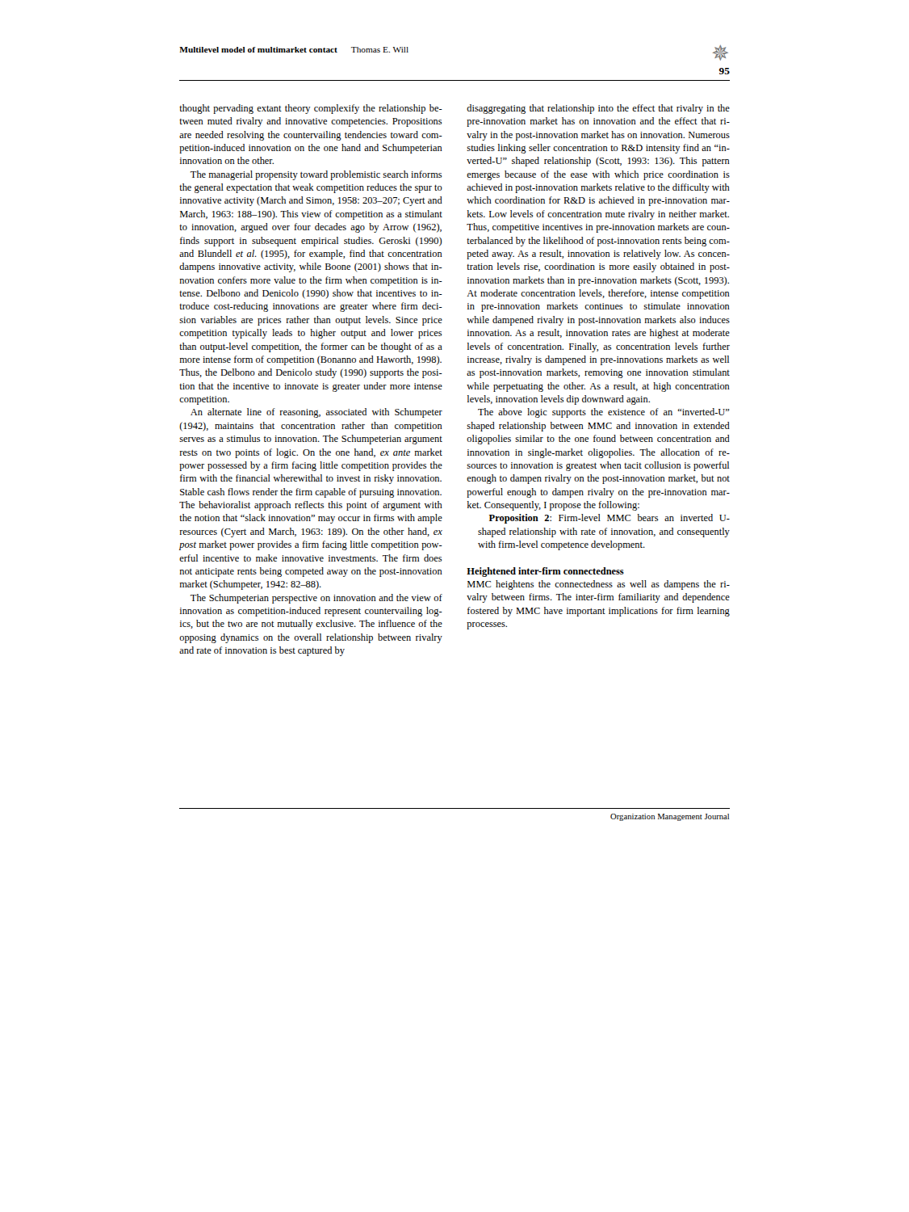Multilevel model of multimarket contact Thomas E. Will
✵ 95
thought pervading extant theory complexify the relationship between muted rivalry and innovative competencies. Propositions are needed resolving the countervailing tendencies toward competition-induced innovation on the one hand and Schumpeterian innovation on the other.
The managerial propensity toward problemistic search informs the general expectation that weak competition reduces the spur to innovative activity (March and Simon, 1958: 203–207; Cyert and March, 1963: 188–190). This view of competition as a stimulant to innovation, argued over four decades ago by Arrow (1962), finds support in subsequent empirical studies. Geroski (1990) and Blundell et al. (1995), for example, find that concentration dampens innovative activity, while Boone (2001) shows that innovation confers more value to the firm when competition is intense. Delbono and Denicolo (1990) show that incentives to introduce cost-reducing innovations are greater where firm decision variables are prices rather than output levels. Since price competition typically leads to higher output and lower prices than output-level competition, the former can be thought of as a more intense form of competition (Bonanno and Haworth, 1998). Thus, the Delbono and Denicolo study (1990) supports the position that the incentive to innovate is greater under more intense competition.
An alternate line of reasoning, associated with Schumpeter (1942), maintains that concentration rather than competition serves as a stimulus to innovation. The Schumpeterian argument rests on two points of logic. On the one hand, ex ante market power possessed by a firm facing little competition provides the firm with the financial wherewithal to invest in risky innovation. Stable cash flows render the firm capable of pursuing innovation. The behavioralist approach reflects this point of argument with the notion that “slack innovation” may occur in firms with ample resources (Cyert and March, 1963: 189). On the other hand, ex post market power provides a firm facing little competition powerful incentive to make innovative investments. The firm does not anticipate rents being competed away on the post-innovation market (Schumpeter, 1942: 82–88).
The Schumpeterian perspective on innovation and the view of innovation as competition-induced represent countervailing logics, but the two are not mutually exclusive. The influence of the opposing dynamics on the overall relationship between rivalry and rate of innovation is best captured by
disaggregating that relationship into the effect that rivalry in the pre-innovation market has on innovation and the effect that rivalry in the post-innovation market has on innovation. Numerous studies linking seller concentration to R&D intensity find an “inverted-U” shaped relationship (Scott, 1993: 136). This pattern emerges because of the ease with which price coordination is achieved in post-innovation markets relative to the difficulty with which coordination for R&D is achieved in pre-innovation markets. Low levels of concentration mute rivalry in neither market. Thus, competitive incentives in pre-innovation markets are counterbalanced by the likelihood of post-innovation rents being competed away. As a result, innovation is relatively low. As concentration levels rise, coordination is more easily obtained in post-innovation markets than in pre-innovation markets (Scott, 1993). At moderate concentration levels, therefore, intense competition in pre-innovation markets continues to stimulate innovation while dampened rivalry in post-innovation markets also induces innovation. As a result, innovation rates are highest at moderate levels of concentration. Finally, as concentration levels further increase, rivalry is dampened in pre-innovations markets as well as post-innovation markets, removing one innovation stimulant while perpetuating the other. As a result, at high concentration levels, innovation levels dip downward again.
The above logic supports the existence of an “inverted-U” shaped relationship between MMC and innovation in extended oligopolies similar to the one found between concentration and innovation in single-market oligopolies. The allocation of resources to innovation is greatest when tacit collusion is powerful enough to dampen rivalry on the post-innovation market, but not powerful enough to dampen rivalry on the pre-innovation market. Consequently, I propose the following:
Proposition 2: Firm-level MMC bears an inverted U-shaped relationship with rate of innovation, and consequently with firm-level competence development.
Heightened inter-firm connectedness
MMC heightens the connectedness as well as dampens the rivalry between firms. The inter-firm familiarity and dependence fostered by MMC have important implications for firm learning processes.
Organization Management Journal